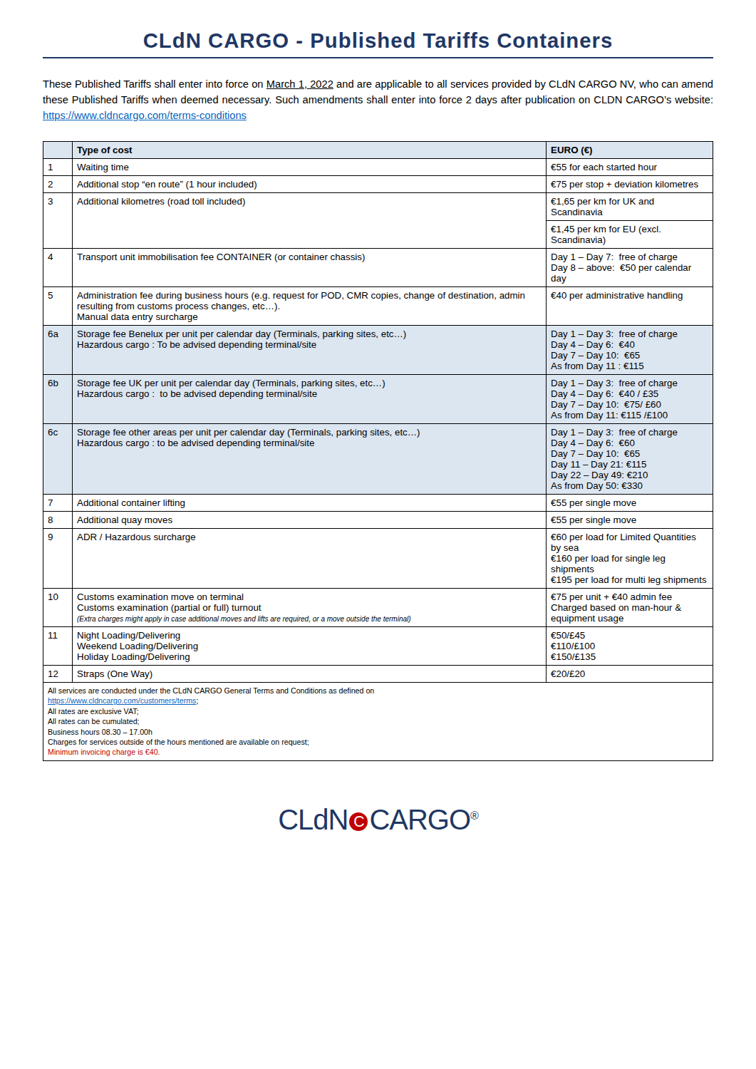CLdN CARGO - Published Tariffs Containers
These Published Tariffs shall enter into force on March 1, 2022 and are applicable to all services provided by CLdN CARGO NV, who can amend these Published Tariffs when deemed necessary. Such amendments shall enter into force 2 days after publication on CLDN CARGO’s website: https://www.cldncargo.com/terms-conditions
| | Type of cost | EURO (€) |
| --- | --- | --- |
| 1 | Waiting time | €55 for each started hour |
| 2 | Additional stop “en route” (1 hour included) | €75 per stop + deviation kilometres |
| 3 | Additional kilometres (road toll included) | €1,65 per km for UK and Scandinavia |
| €1,45 per km for EU (excl. Scandinavia) |
| 4 | Transport unit immobilisation fee CONTAINER (or container chassis) | Day 1 – Day 7: free of charge Day 8 – above: €50 per calendar day |
| 5 | Administration fee during business hours (e.g. request for POD, CMR copies, change of destination, admin resulting from customs process changes, etc…). Manual data entry surcharge | €40 per administrative handling |
| 6a | Storage fee Benelux per unit per calendar day (Terminals, parking sites, etc…) Hazardous cargo : To be advised depending terminal/site | Day 1 – Day 3: free of charge Day 4 – Day 6: €40 Day 7 – Day 10: €65 As from Day 11 : €115 |
| 6b | Storage fee UK per unit per calendar day (Terminals, parking sites, etc…) Hazardous cargo : to be advised depending terminal/site | Day 1 – Day 3: free of charge Day 4 – Day 6: €40 / £35 Day 7 – Day 10: €75/ £60 As from Day 11: €115 /£100 |
| 6c | Storage fee other areas per unit per calendar day (Terminals, parking sites, etc…) Hazardous cargo : to be advised depending terminal/site | Day 1 – Day 3: free of charge Day 4 – Day 6: €60 Day 7 – Day 10: €65 Day 11 – Day 21: €115 Day 22 – Day 49: €210 As from Day 50: €330 |
| 7 | Additional container lifting | €55 per single move |
| 8 | Additional quay moves | €55 per single move |
| 9 | ADR / Hazardous surcharge | €60 per load for Limited Quantities by sea €160 per load for single leg shipments €195 per load for multi leg shipments |
| 10 | Customs examination move on terminal Customs examination (partial or full) turnout (Extra charges might apply in case additional moves and lifts are required, or a move outside the terminal) | €75 per unit + €40 admin fee Charged based on man-hour & equipment usage |
| 11 | Night Loading/Delivering Weekend Loading/Delivering Holiday Loading/Delivering | €50/£45 €110/£100 €150/£135 |
| 12 | Straps (One Way) | €20/£20 |
| All services are conducted under the CLdN CARGO General Terms and Conditions as defined on https://www.cldncargo.com/customers/terms ; All rates are exclusive VAT; All rates can be cumulated; Business hours 08.30 – 17.00h Charges for services outside of the hours mentioned are available on request; Minimum invoicing charge is €40. |
CLdNCCARGO®